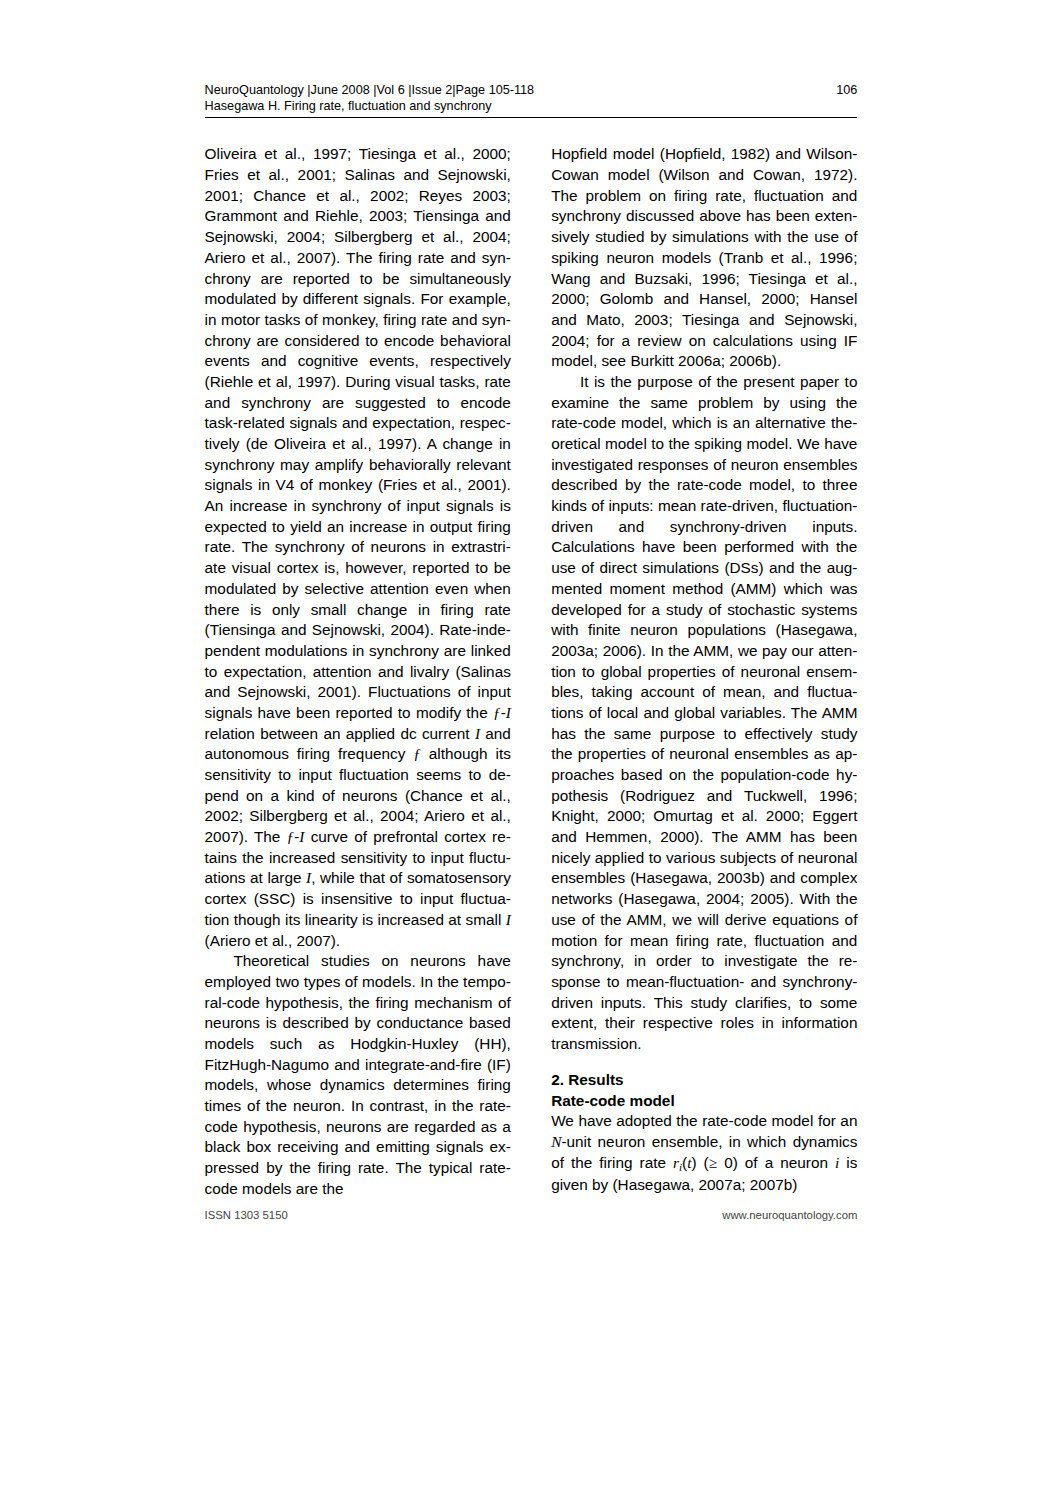NeuroQuantology |June 2008 |Vol 6 |Issue 2|Page 105-118
106
Hasegawa H. Firing rate, fluctuation and synchrony
Oliveira et al., 1997; Tiesinga et al., 2000; Fries et al., 2001; Salinas and Sejnowski, 2001; Chance et al., 2002; Reyes 2003; Grammont and Riehle, 2003; Tiensinga and Sejnowski, 2004; Silbergberg et al., 2004; Ariero et al., 2007). The firing rate and synchrony are reported to be simultaneously modulated by different signals. For example, in motor tasks of monkey, firing rate and synchrony are considered to encode behavioral events and cognitive events, respectively (Riehle et al, 1997). During visual tasks, rate and synchrony are suggested to encode task-related signals and expectation, respectively (de Oliveira et al., 1997). A change in synchrony may amplify behaviorally relevant signals in V4 of monkey (Fries et al., 2001). An increase in synchrony of input signals is expected to yield an increase in output firing rate. The synchrony of neurons in extrastriate visual cortex is, however, reported to be modulated by selective attention even when there is only small change in firing rate (Tiensinga and Sejnowski, 2004). Rate-independent modulations in synchrony are linked to expectation, attention and livalry (Salinas and Sejnowski, 2001). Fluctuations of input signals have been reported to modify the ƒ-I relation between an applied dc current I and autonomous firing frequency ƒ although its sensitivity to input fluctuation seems to depend on a kind of neurons (Chance et al., 2002; Silbergberg et al., 2004; Ariero et al., 2007). The ƒ-I curve of prefrontal cortex retains the increased sensitivity to input fluctuations at large I, while that of somatosensory cortex (SSC) is insensitive to input fluctuation though its linearity is increased at small I (Ariero et al., 2007).
Theoretical studies on neurons have employed two types of models. In the temporal-code hypothesis, the firing mechanism of neurons is described by conductance based models such as Hodgkin-Huxley (HH), FitzHugh-Nagumo and integrate-and-fire (IF) models, whose dynamics determines firing times of the neuron. In contrast, in the rate-code hypothesis, neurons are regarded as a black box receiving and emitting signals expressed by the firing rate. The typical rate-code models are the
Hopfield model (Hopfield, 1982) and Wilson-Cowan model (Wilson and Cowan, 1972). The problem on firing rate, fluctuation and synchrony discussed above has been extensively studied by simulations with the use of spiking neuron models (Tranb et al., 1996; Wang and Buzsaki, 1996; Tiesinga et al., 2000; Golomb and Hansel, 2000; Hansel and Mato, 2003; Tiesinga and Sejnowski, 2004; for a review on calculations using IF model, see Burkitt 2006a; 2006b).
It is the purpose of the present paper to examine the same problem by using the rate-code model, which is an alternative theoretical model to the spiking model. We have investigated responses of neuron ensembles described by the rate-code model, to three kinds of inputs: mean rate-driven, fluctuation-driven and synchrony-driven inputs. Calculations have been performed with the use of direct simulations (DSs) and the augmented moment method (AMM) which was developed for a study of stochastic systems with finite neuron populations (Hasegawa, 2003a; 2006). In the AMM, we pay our attention to global properties of neuronal ensembles, taking account of mean, and fluctuations of local and global variables. The AMM has the same purpose to effectively study the properties of neuronal ensembles as approaches based on the population-code hypothesis (Rodriguez and Tuckwell, 1996; Knight, 2000; Omurtag et al. 2000; Eggert and Hemmen, 2000). The AMM has been nicely applied to various subjects of neuronal ensembles (Hasegawa, 2003b) and complex networks (Hasegawa, 2004; 2005). With the use of the AMM, we will derive equations of motion for mean firing rate, fluctuation and synchrony, in order to investigate the response to mean-fluctuation- and synchrony-driven inputs. This study clarifies, to some extent, their respective roles in information transmission.
2. Results
Rate-code model
We have adopted the rate-code model for an N-unit neuron ensemble, in which dynamics of the firing rate ri(t) (≥ 0) of a neuron i is given by (Hasegawa, 2007a; 2007b)
ISSN 1303 5150
www.neuroquantology.com